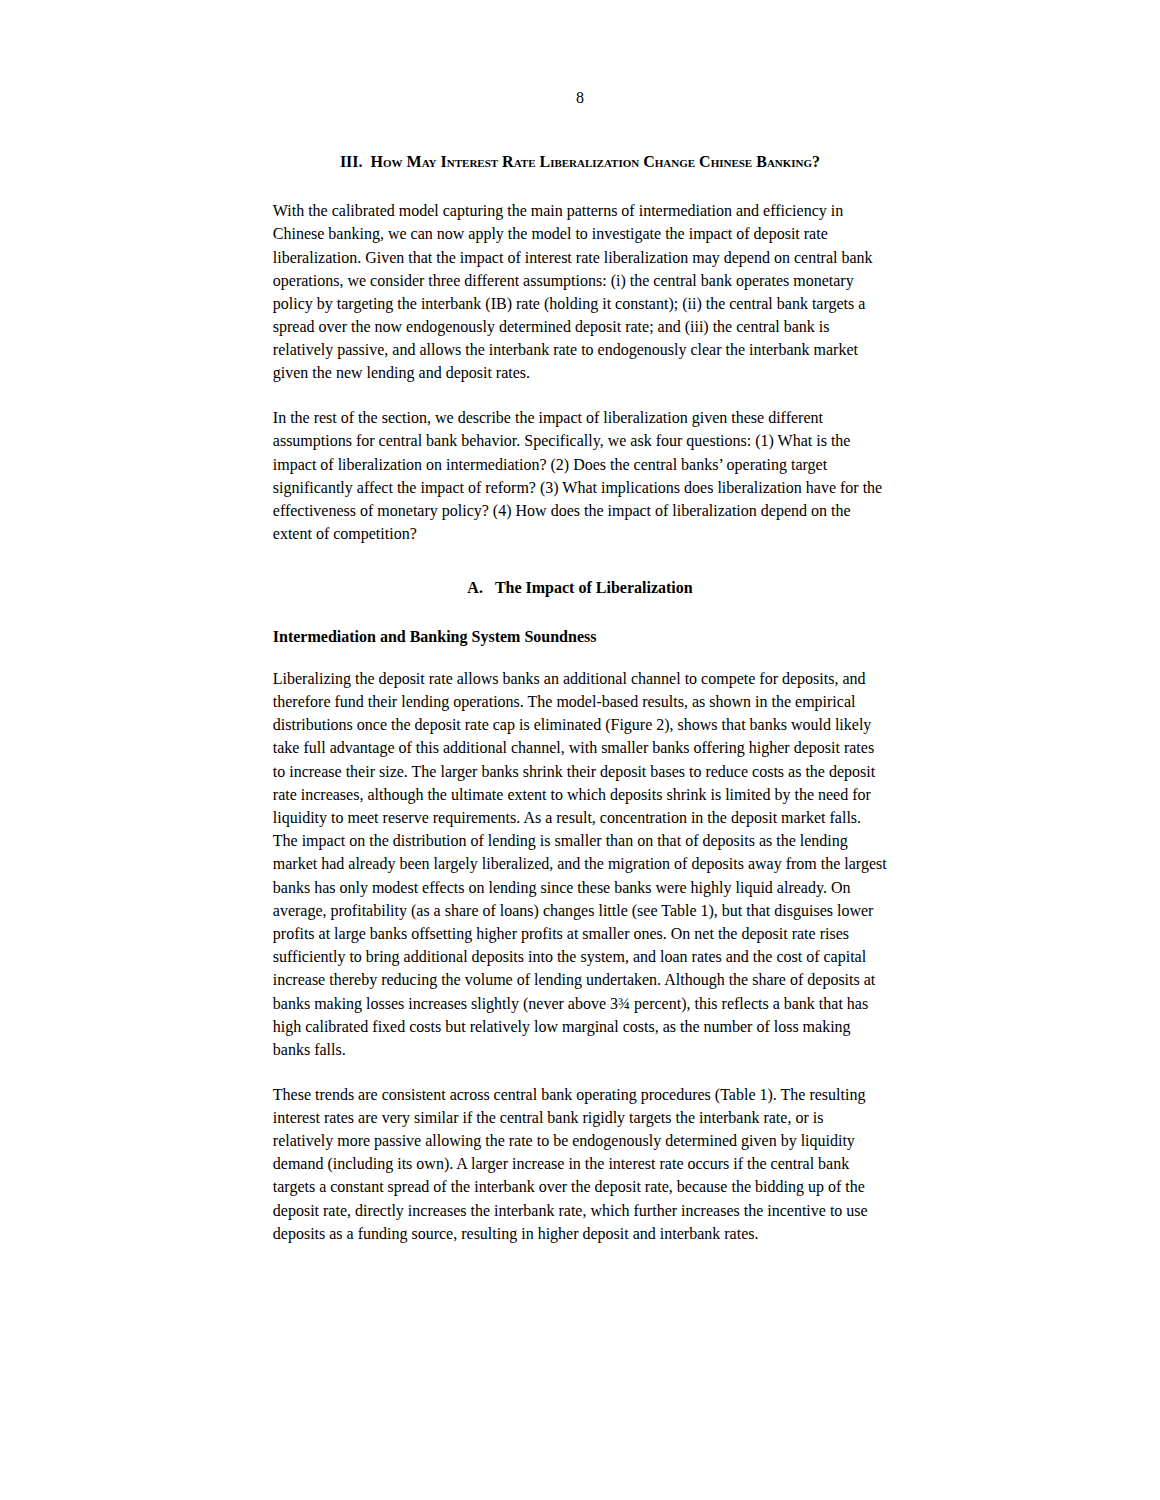8
III. How May Interest Rate Liberalization Change Chinese Banking?
With the calibrated model capturing the main patterns of intermediation and efficiency in Chinese banking, we can now apply the model to investigate the impact of deposit rate liberalization. Given that the impact of interest rate liberalization may depend on central bank operations, we consider three different assumptions: (i) the central bank operates monetary policy by targeting the interbank (IB) rate (holding it constant); (ii) the central bank targets a spread over the now endogenously determined deposit rate; and (iii) the central bank is relatively passive, and allows the interbank rate to endogenously clear the interbank market given the new lending and deposit rates.
In the rest of the section, we describe the impact of liberalization given these different assumptions for central bank behavior. Specifically, we ask four questions: (1) What is the impact of liberalization on intermediation? (2) Does the central banks’ operating target significantly affect the impact of reform? (3) What implications does liberalization have for the effectiveness of monetary policy? (4) How does the impact of liberalization depend on the extent of competition?
A. The Impact of Liberalization
Intermediation and Banking System Soundness
Liberalizing the deposit rate allows banks an additional channel to compete for deposits, and therefore fund their lending operations. The model-based results, as shown in the empirical distributions once the deposit rate cap is eliminated (Figure 2), shows that banks would likely take full advantage of this additional channel, with smaller banks offering higher deposit rates to increase their size. The larger banks shrink their deposit bases to reduce costs as the deposit rate increases, although the ultimate extent to which deposits shrink is limited by the need for liquidity to meet reserve requirements. As a result, concentration in the deposit market falls. The impact on the distribution of lending is smaller than on that of deposits as the lending market had already been largely liberalized, and the migration of deposits away from the largest banks has only modest effects on lending since these banks were highly liquid already. On average, profitability (as a share of loans) changes little (see Table 1), but that disguises lower profits at large banks offsetting higher profits at smaller ones. On net the deposit rate rises sufficiently to bring additional deposits into the system, and loan rates and the cost of capital increase thereby reducing the volume of lending undertaken. Although the share of deposits at banks making losses increases slightly (never above 3¾ percent), this reflects a bank that has high calibrated fixed costs but relatively low marginal costs, as the number of loss making banks falls.
These trends are consistent across central bank operating procedures (Table 1). The resulting interest rates are very similar if the central bank rigidly targets the interbank rate, or is relatively more passive allowing the rate to be endogenously determined given by liquidity demand (including its own). A larger increase in the interest rate occurs if the central bank targets a constant spread of the interbank over the deposit rate, because the bidding up of the deposit rate, directly increases the interbank rate, which further increases the incentive to use deposits as a funding source, resulting in higher deposit and interbank rates.